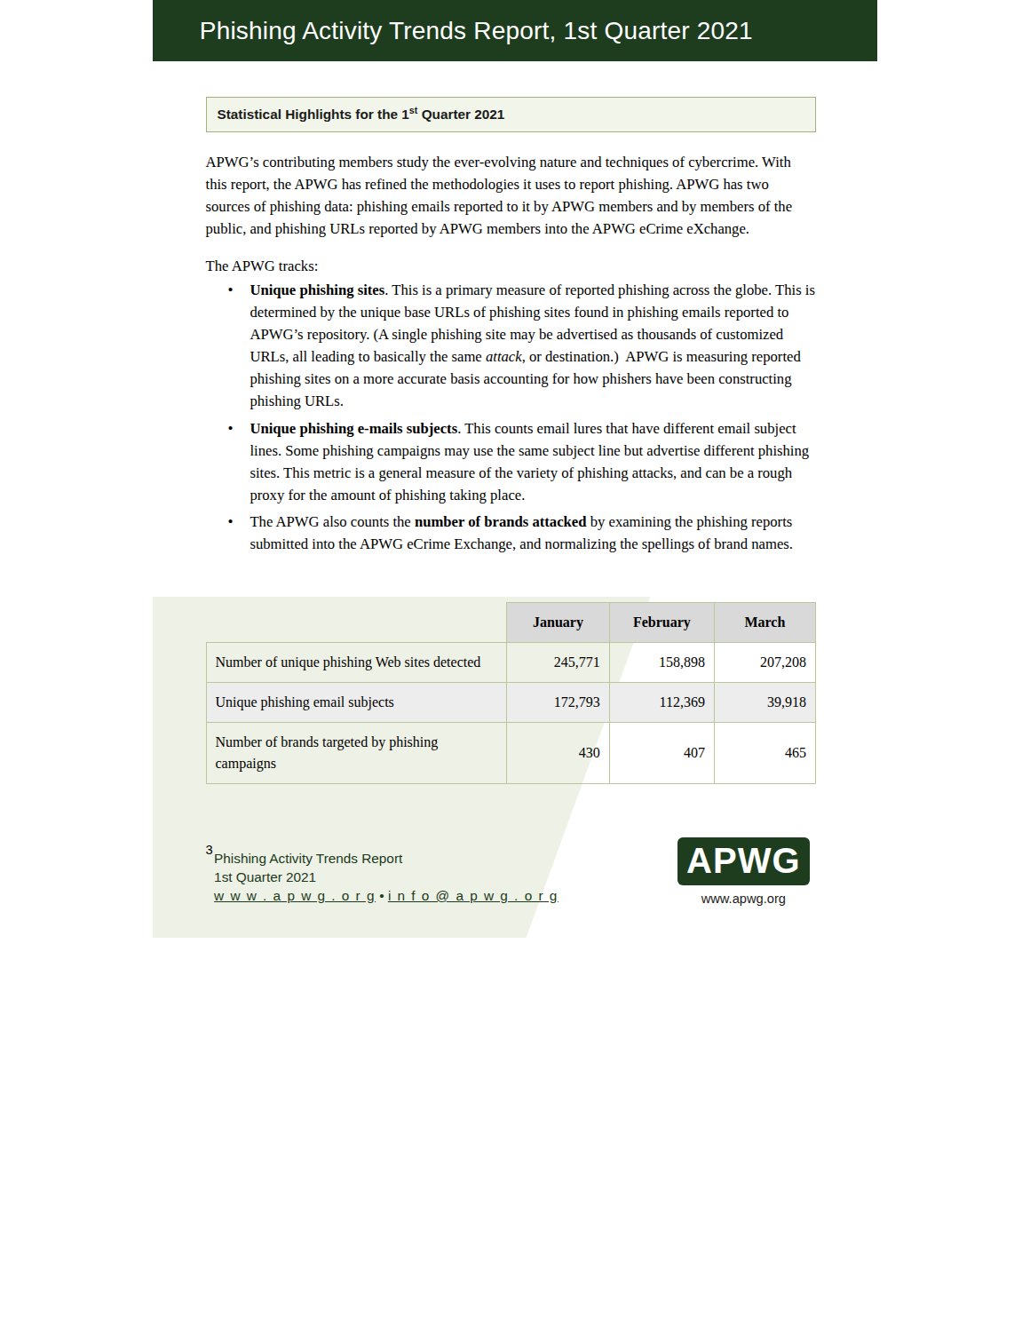Phishing Activity Trends Report, 1st Quarter 2021
Statistical Highlights for the 1st Quarter 2021
APWG’s contributing members study the ever-evolving nature and techniques of cybercrime. With this report, the APWG has refined the methodologies it uses to report phishing. APWG has two sources of phishing data: phishing emails reported to it by APWG members and by members of the public, and phishing URLs reported by APWG members into the APWG eCrime eXchange.
The APWG tracks:
Unique phishing sites. This is a primary measure of reported phishing across the globe. This is determined by the unique base URLs of phishing sites found in phishing emails reported to APWG’s repository. (A single phishing site may be advertised as thousands of customized URLs, all leading to basically the same attack, or destination.) APWG is measuring reported phishing sites on a more accurate basis accounting for how phishers have been constructing phishing URLs.
Unique phishing e-mails subjects. This counts email lures that have different email subject lines. Some phishing campaigns may use the same subject line but advertise different phishing sites. This metric is a general measure of the variety of phishing attacks, and can be a rough proxy for the amount of phishing taking place.
The APWG also counts the number of brands attacked by examining the phishing reports submitted into the APWG eCrime Exchange, and normalizing the spellings of brand names.
| | January | February | March |
| --- | --- | --- | --- |
| Number of unique phishing Web sites detected | 245,771 | 158,898 | 207,208 |
| Unique phishing email subjects | 172,793 | 112,369 | 39,918 |
| Number of brands targeted by phishing campaigns | 430 | 407 | 465 |
3
Phishing Activity Trends Report
1st Quarter 2021
w w w . a p w g . o r g • i n f o @ a p w g . o r g
APWG
www.apwg.org